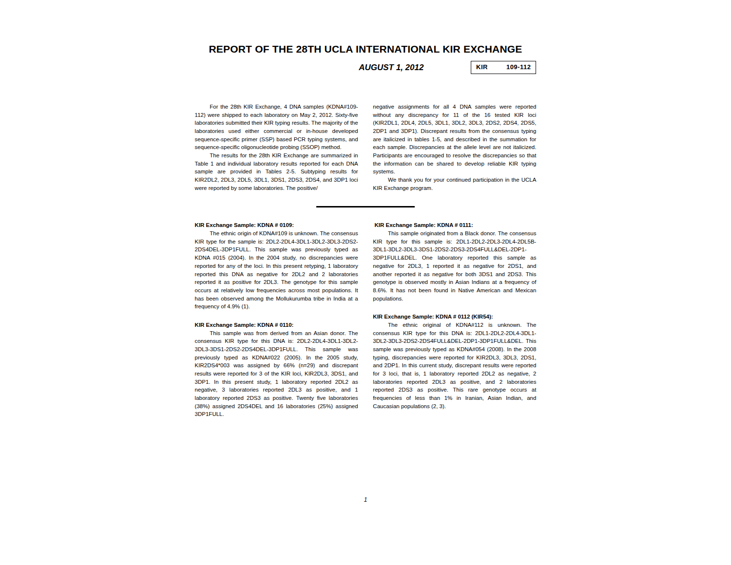REPORT OF THE 28TH UCLA INTERNATIONAL KIR EXCHANGE
AUGUST 1, 2012
KIR109-112
For the 28th KIR Exchange, 4 DNA samples (KDNA#109-112) were shipped to each laboratory on May 2, 2012. Sixty-five laboratories submitted their KIR typing results. The majority of the laboratories used either commercial or in-house developed sequence-specific primer (SSP) based PCR typing systems, and sequence-specific oligonucleotide probing (SSOP) method.
The results for the 28th KIR Exchange are summarized in Table 1 and individual laboratory results reported for each DNA sample are provided in Tables 2-5. Subtyping results for KIR2DL2, 2DL3, 2DL5, 3DL1, 3DS1, 2DS3, 2DS4, and 3DP1 loci were reported by some laboratories. The positive/
negative assignments for all 4 DNA samples were reported without any discrepancy for 11 of the 16 tested KIR loci (KIR2DL1, 2DL4, 2DL5, 3DL1, 3DL2, 3DL3, 2DS2, 2DS4, 2DS5, 2DP1 and 3DP1). Discrepant results from the consensus typing are italicized in tables 1-5, and described in the summation for each sample. Discrepancies at the allele level are not italicized. Participants are encouraged to resolve the discrepancies so that the information can be shared to develop reliable KIR typing systems.
We thank you for your continued participation in the UCLA KIR Exchange program.
KIR Exchange Sample: KDNA # 0109:
The ethnic origin of KDNA#109 is unknown. The consensus KIR type for the sample is: 2DL2-2DL4-3DL1-3DL2-3DL3-2DS2-2DS4DEL-3DP1FULL. This sample was previously typed as KDNA #015 (2004). In the 2004 study, no discrepancies were reported for any of the loci. In this present retyping, 1 laboratory reported this DNA as negative for 2DL2 and 2 laboratories reported it as positive for 2DL3. The genotype for this sample occurs at relatively low frequencies across most populations. It has been observed among the Mollukurumba tribe in India at a frequency of 4.9% (1).
KIR Exchange Sample: KDNA # 0110:
This sample was from derived from an Asian donor. The consensus KIR type for this DNA is: 2DL2-2DL4-3DL1-3DL2-3DL3-3DS1-2DS2-2DS4DEL-3DP1FULL. This sample was previously typed as KDNA#022 (2005). In the 2005 study, KIR2DS4*003 was assigned by 66% (n=29) and discrepant results were reported for 3 of the KIR loci, KIR2DL3, 3DS1, and 3DP1. In this present study, 1 laboratory reported 2DL2 as negative, 3 laboratories reported 2DL3 as positive, and 1 laboratory reported 2DS3 as positive. Twenty five laboratories (38%) assigned 2DS4DEL and 16 laboratories (25%) assigned 3DP1FULL.
KIR Exchange Sample: KDNA # 0111:
This sample originated from a Black donor. The consensus KIR type for this sample is: 2DL1-2DL2-2DL3-2DL4-2DL5B-3DL1-3DL2-3DL3-3DS1-2DS2-2DS3-2DS4FULL&DEL-2DP1-3DP1FULL&DEL. One laboratory reported this sample as negative for 2DL3, 1 reported it as negative for 2DS1, and another reported it as negative for both 3DS1 and 2DS3. This genotype is observed mostly in Asian Indians at a frequency of 8.6%. It has not been found in Native American and Mexican populations.
KIR Exchange Sample: KDNA # 0112 (KIR54):
The ethnic original of KDNA#112 is unknown. The consensus KIR type for this DNA is: 2DL1-2DL2-2DL4-3DL1-3DL2-3DL3-2DS2-2DS4FULL&DEL-2DP1-3DP1FULL&DEL. This sample was previously typed as KDNA#054 (2008). In the 2008 typing, discrepancies were reported for KIR2DL3, 3DL3, 2DS1, and 2DP1. In this current study, discrepant results were reported for 3 loci, that is, 1 laboratory reported 2DL2 as negative, 2 laboratories reported 2DL3 as positive, and 2 laboratories reported 2DS3 as positive. This rare genotype occurs at frequencies of less than 1% in Iranian, Asian Indian, and Caucasian populations (2, 3).
1